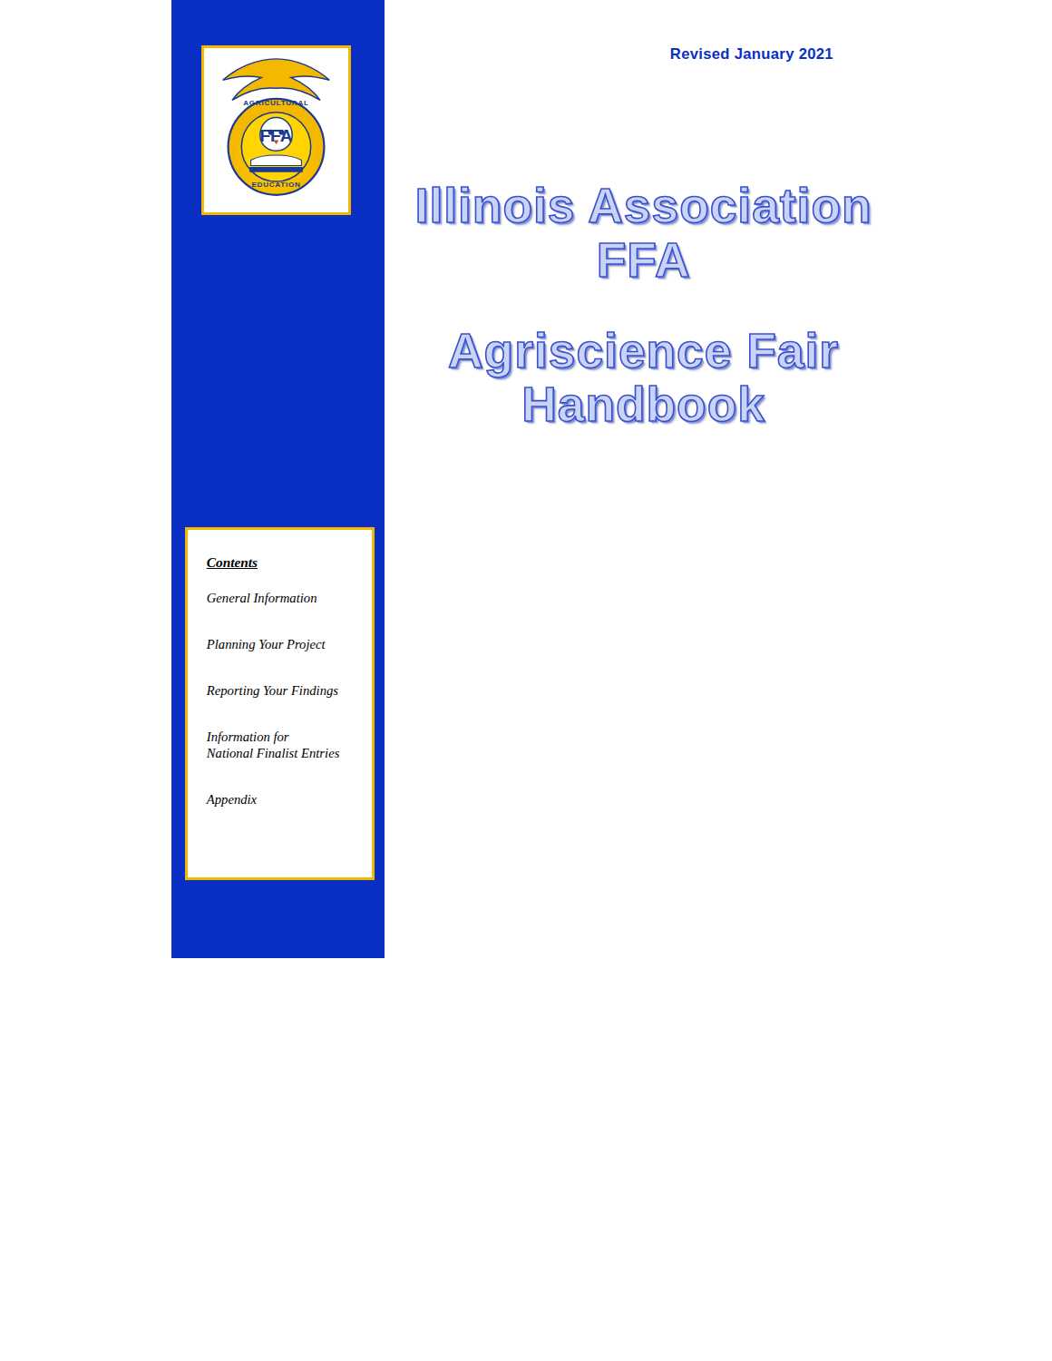Contents
General Information
Planning Your Project
Reporting Your Findings
Information for
National Finalist Entries
Appendix
Revised January 2021
Illinois Association FFA Agriscience Fair Handbook